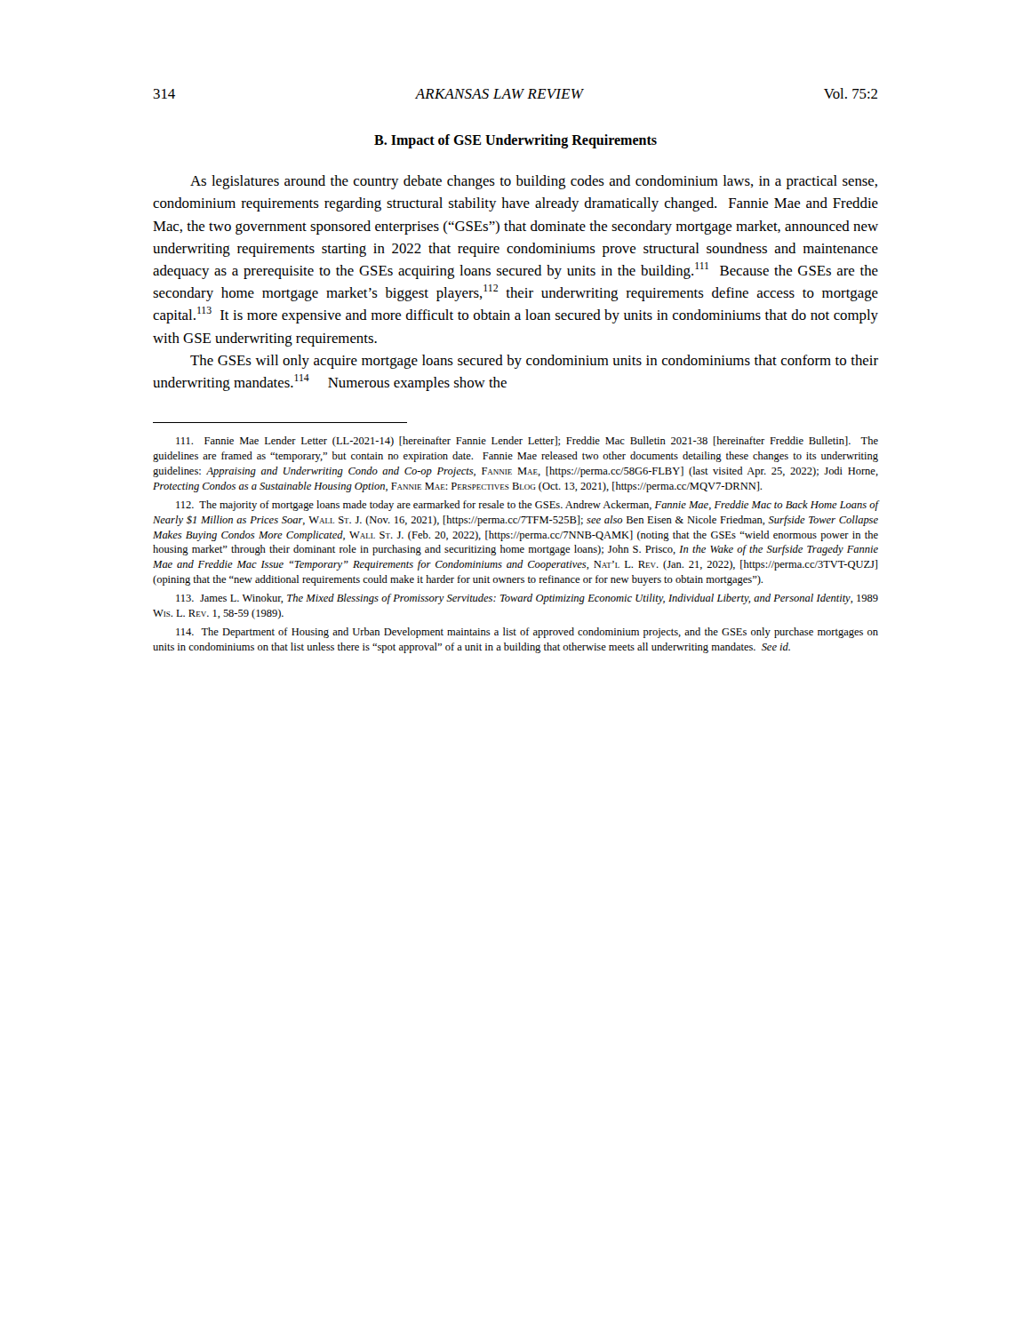314 ARKANSAS LAW REVIEW Vol. 75:2
B. Impact of GSE Underwriting Requirements
As legislatures around the country debate changes to building codes and condominium laws, in a practical sense, condominium requirements regarding structural stability have already dramatically changed. Fannie Mae and Freddie Mac, the two government sponsored enterprises (“GSEs”) that dominate the secondary mortgage market, announced new underwriting requirements starting in 2022 that require condominiums prove structural soundness and maintenance adequacy as a prerequisite to the GSEs acquiring loans secured by units in the building.111 Because the GSEs are the secondary home mortgage market’s biggest players,112 their underwriting requirements define access to mortgage capital.113 It is more expensive and more difficult to obtain a loan secured by units in condominiums that do not comply with GSE underwriting requirements.
The GSEs will only acquire mortgage loans secured by condominium units in condominiums that conform to their underwriting mandates.114 Numerous examples show the
111. Fannie Mae Lender Letter (LL-2021-14) [hereinafter Fannie Lender Letter]; Freddie Mac Bulletin 2021-38 [hereinafter Freddie Bulletin]. The guidelines are framed as “temporary,” but contain no expiration date. Fannie Mae released two other documents detailing these changes to its underwriting guidelines: Appraising and Underwriting Condo and Co-op Projects, Fannie Mae, [https://perma.cc/58G6-FLBY] (last visited Apr. 25, 2022); Jodi Horne, Protecting Condos as a Sustainable Housing Option, Fannie Mae: Perspectives Blog (Oct. 13, 2021), [https://perma.cc/MQV7-DRNN].
112. The majority of mortgage loans made today are earmarked for resale to the GSEs. Andrew Ackerman, Fannie Mae, Freddie Mac to Back Home Loans of Nearly $1 Million as Prices Soar, Wall St. J. (Nov. 16, 2021), [https://perma.cc/7TFM-525B]; see also Ben Eisen & Nicole Friedman, Surfside Tower Collapse Makes Buying Condos More Complicated, Wall St. J. (Feb. 20, 2022), [https://perma.cc/7NNB-QAMK] (noting that the GSEs “wield enormous power in the housing market” through their dominant role in purchasing and securitizing home mortgage loans); John S. Prisco, In the Wake of the Surfside Tragedy Fannie Mae and Freddie Mac Issue “Temporary” Requirements for Condominiums and Cooperatives, Nat’l L. Rev. (Jan. 21, 2022), [https://perma.cc/3TVT-QUZJ] (opining that the “new additional requirements could make it harder for unit owners to refinance or for new buyers to obtain mortgages”).
113. James L. Winokur, The Mixed Blessings of Promissory Servitudes: Toward Optimizing Economic Utility, Individual Liberty, and Personal Identity, 1989 Wis. L. Rev. 1, 58-59 (1989).
114. The Department of Housing and Urban Development maintains a list of approved condominium projects, and the GSEs only purchase mortgages on units in condominiums on that list unless there is “spot approval” of a unit in a building that otherwise meets all underwriting mandates. See id.